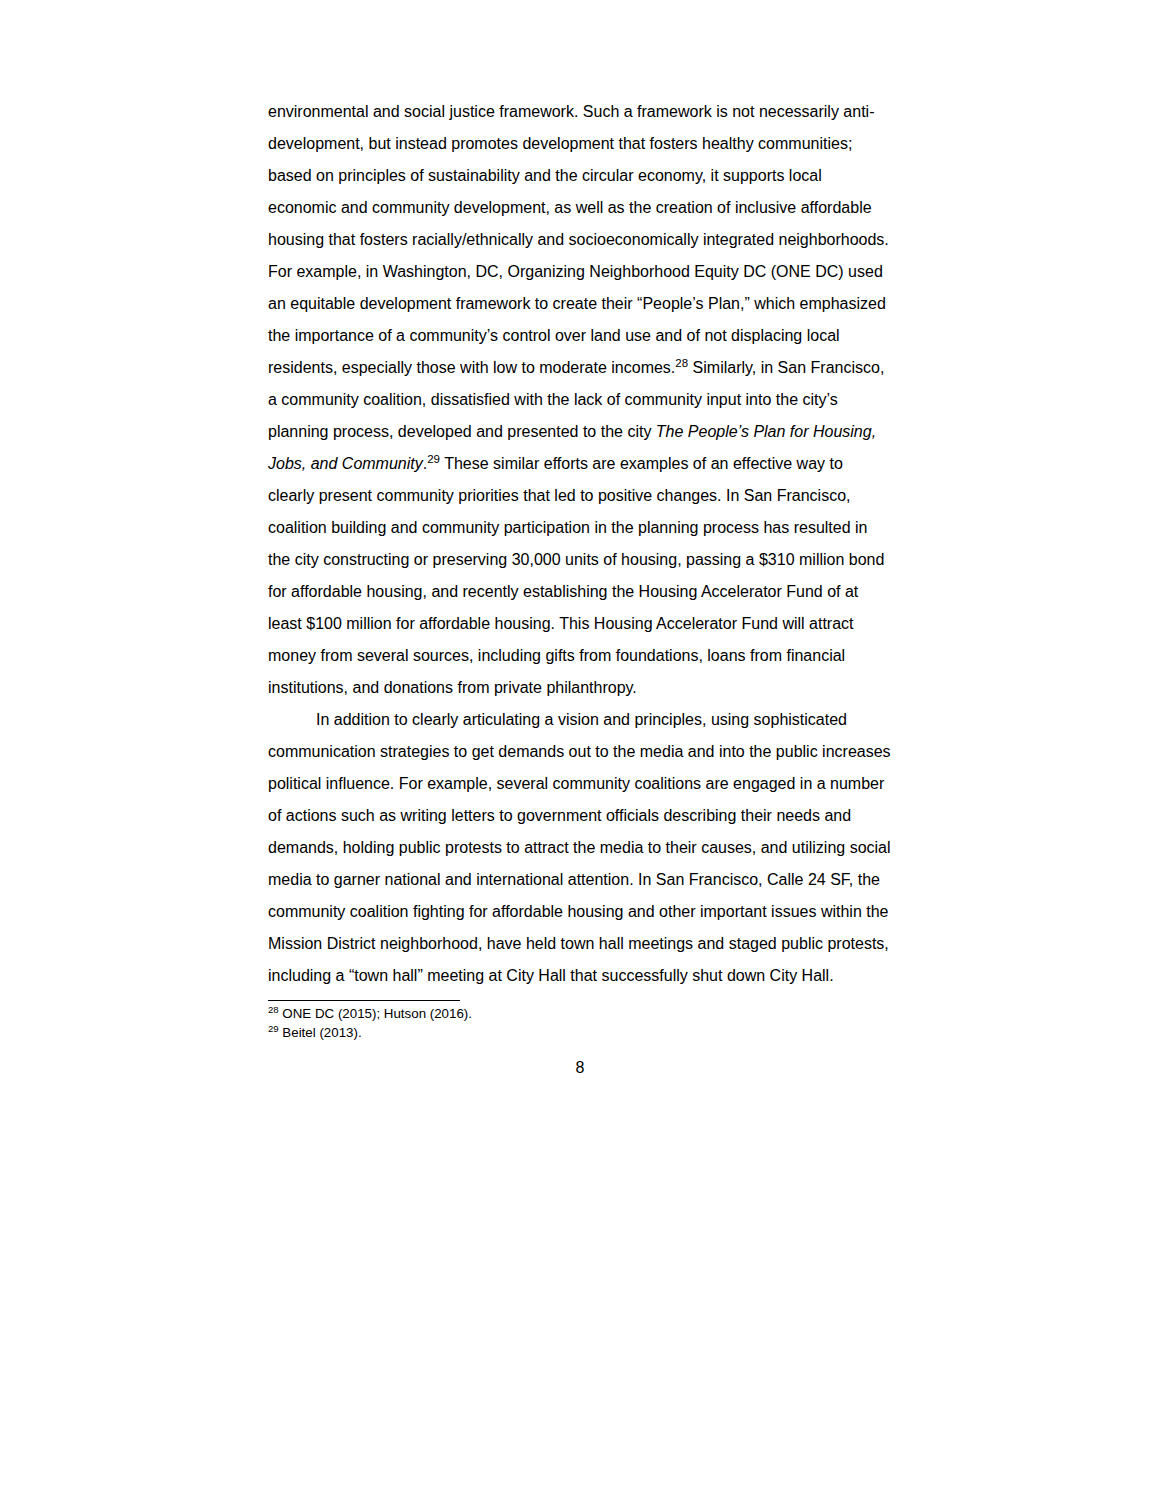environmental and social justice framework. Such a framework is not necessarily anti-development, but instead promotes development that fosters healthy communities; based on principles of sustainability and the circular economy, it supports local economic and community development, as well as the creation of inclusive affordable housing that fosters racially/ethnically and socioeconomically integrated neighborhoods. For example, in Washington, DC, Organizing Neighborhood Equity DC (ONE DC) used an equitable development framework to create their “People’s Plan,” which emphasized the importance of a community’s control over land use and of not displacing local residents, especially those with low to moderate incomes.28 Similarly, in San Francisco, a community coalition, dissatisfied with the lack of community input into the city’s planning process, developed and presented to the city The People’s Plan for Housing, Jobs, and Community.29 These similar efforts are examples of an effective way to clearly present community priorities that led to positive changes. In San Francisco, coalition building and community participation in the planning process has resulted in the city constructing or preserving 30,000 units of housing, passing a $310 million bond for affordable housing, and recently establishing the Housing Accelerator Fund of at least $100 million for affordable housing. This Housing Accelerator Fund will attract money from several sources, including gifts from foundations, loans from financial institutions, and donations from private philanthropy.
In addition to clearly articulating a vision and principles, using sophisticated communication strategies to get demands out to the media and into the public increases political influence. For example, several community coalitions are engaged in a number of actions such as writing letters to government officials describing their needs and demands, holding public protests to attract the media to their causes, and utilizing social media to garner national and international attention. In San Francisco, Calle 24 SF, the community coalition fighting for affordable housing and other important issues within the Mission District neighborhood, have held town hall meetings and staged public protests, including a “town hall” meeting at City Hall that successfully shut down City Hall.
28 ONE DC (2015); Hutson (2016).
29 Beitel (2013).
8